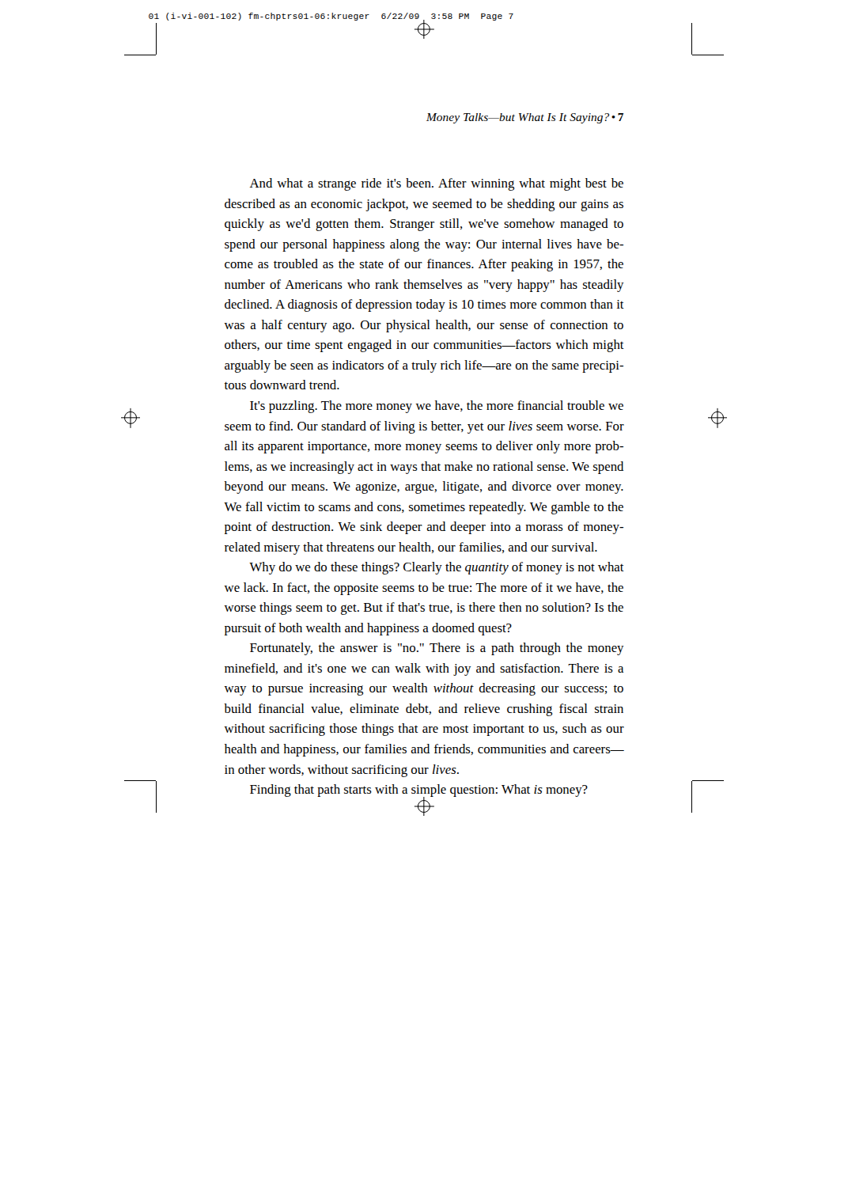01 (i-vi-001-102) fm-chptrs01-06:krueger 6/22/09 3:58 PM Page 7
Money Talks—but What Is It Saying?•7
And what a strange ride it's been. After winning what might best be described as an economic jackpot, we seemed to be shedding our gains as quickly as we'd gotten them. Stranger still, we've somehow managed to spend our personal happiness along the way: Our internal lives have become as troubled as the state of our finances. After peaking in 1957, the number of Americans who rank themselves as "very happy" has steadily declined. A diagnosis of depression today is 10 times more common than it was a half century ago. Our physical health, our sense of connection to others, our time spent engaged in our communities—factors which might arguably be seen as indicators of a truly rich life—are on the same precipitous downward trend.
It's puzzling. The more money we have, the more financial trouble we seem to find. Our standard of living is better, yet our lives seem worse. For all its apparent importance, more money seems to deliver only more problems, as we increasingly act in ways that make no rational sense. We spend beyond our means. We agonize, argue, litigate, and divorce over money. We fall victim to scams and cons, sometimes repeatedly. We gamble to the point of destruction. We sink deeper and deeper into a morass of money-related misery that threatens our health, our families, and our survival.
Why do we do these things? Clearly the quantity of money is not what we lack. In fact, the opposite seems to be true: The more of it we have, the worse things seem to get. But if that's true, is there then no solution? Is the pursuit of both wealth and happiness a doomed quest?
Fortunately, the answer is "no." There is a path through the money minefield, and it's one we can walk with joy and satisfaction. There is a way to pursue increasing our wealth without decreasing our success; to build financial value, eliminate debt, and relieve crushing fiscal strain without sacrificing those things that are most important to us, such as our health and happiness, our families and friends, communities and careers—in other words, without sacrificing our lives.
Finding that path starts with a simple question: What is money?